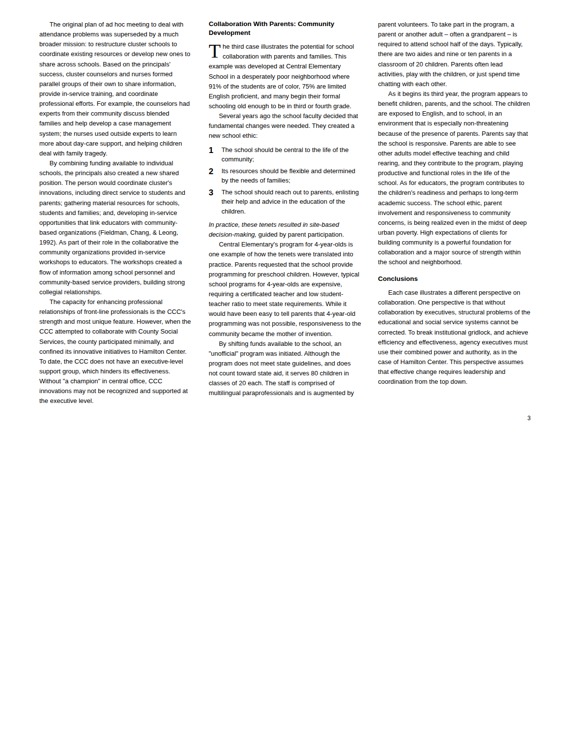The original plan of ad hoc meeting to deal with attendance problems was superseded by a much broader mission: to restructure cluster schools to coordinate existing resources or develop new ones to share across schools. Based on the principals' success, cluster counselors and nurses formed parallel groups of their own to share information, provide in-service training, and coordinate professional efforts. For example, the counselors had experts from their community discuss blended families and help develop a case management system; the nurses used outside experts to learn more about day-care support, and helping children deal with family tragedy.
By combining funding available to individual schools, the principals also created a new shared position. The person would coordinate cluster's innovations, including direct service to students and parents; gathering material resources for schools, students and families; and, developing in-service opportunities that link educators with community-based organizations (Fieldman, Chang, & Leong, 1992). As part of their role in the collaborative the community organizations provided in-service workshops to educators. The workshops created a flow of information among school personnel and community-based service providers, building strong collegial relationships.
The capacity for enhancing professional relationships of front-line professionals is the CCC's strength and most unique feature. However, when the CCC attempted to collaborate with County Social Services, the county participated minimally, and confined its innovative initiatives to Hamilton Center. To date, the CCC does not have an executive-level support group, which hinders its effectiveness. Without "a champion" in central office, CCC innovations may not be recognized and supported at the executive level.
Collaboration With Parents: Community Development
The third case illustrates the potential for school collaboration with parents and families. This example was developed at Central Elementary School in a desperately poor neighborhood where 91% of the students are of color, 75% are limited English proficient, and many begin their formal schooling old enough to be in third or fourth grade.
Several years ago the school faculty decided that fundamental changes were needed. They created a new school ethic:
1 The school should be central to the life of the community;
2 Its resources should be flexible and determined by the needs of families;
3 The school should reach out to parents, enlisting their help and advice in the education of the children.
In practice, these tenets resulted in site-based decision-making, guided by parent participation.
Central Elementary's program for 4-year-olds is one example of how the tenets were translated into practice. Parents requested that the school provide programming for preschool children. However, typical school programs for 4-year-olds are expensive, requiring a certificated teacher and low student-teacher ratio to meet state requirements. While it would have been easy to tell parents that 4-year-old programming was not possible, responsiveness to the community became the mother of invention.
By shifting funds available to the school, an "unofficial" program was initiated. Although the program does not meet state guidelines, and does not count toward state aid, it serves 80 children in classes of 20 each. The staff is comprised of multilingual paraprofessionals and is augmented by parent volunteers. To take part in the program, a parent or another adult – often a grandparent – is required to attend school half of the days. Typically, there are two aides and nine or ten parents in a classroom of 20 children. Parents often lead activities, play with the children, or just spend time chatting with each other.
As it begins its third year, the program appears to benefit children, parents, and the school. The children are exposed to English, and to school, in an environment that is especially non-threatening because of the presence of parents. Parents say that the school is responsive. Parents are able to see other adults model effective teaching and child rearing, and they contribute to the program, playing productive and functional roles in the life of the school. As for educators, the program contributes to the children's readiness and perhaps to long-term academic success. The school ethic, parent involvement and responsiveness to community concerns, is being realized even in the midst of deep urban poverty. High expectations of clients for building community is a powerful foundation for collaboration and a major source of strength within the school and neighborhood.
Conclusions
Each case illustrates a different perspective on collaboration. One perspective is that without collaboration by executives, structural problems of the educational and social service systems cannot be corrected. To break institutional gridlock, and achieve efficiency and effectiveness, agency executives must use their combined power and authority, as in the case of Hamilton Center. This perspective assumes that effective change requires leadership and coordination from the top down.
3